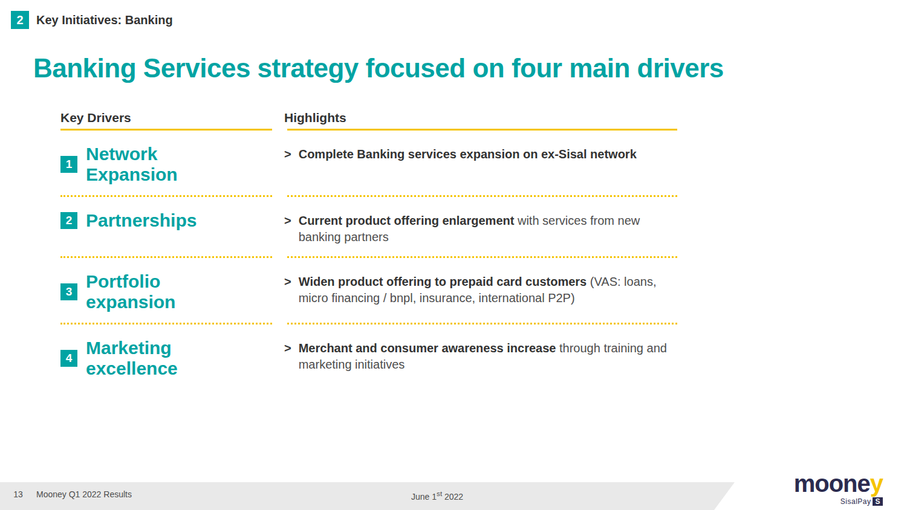2
Key Initiatives: Banking
Banking Services strategy focused on four main drivers
Key Drivers
Highlights
1
Network
Expansion
> Complete Banking services expansion on ex-Sisal network
2
Partnerships
> Current product offering enlargement with services from new banking partners
3
Portfolio
expansion
> Widen product offering to prepaid card customers (VAS: loans, micro financing / bnpl, insurance, international P2P)
4
Marketing
excellence
> Merchant and consumer awareness increase through training and marketing initiatives
13
Mooney Q1 2022 Results
June 1st 2022
mooney
SisalPayS